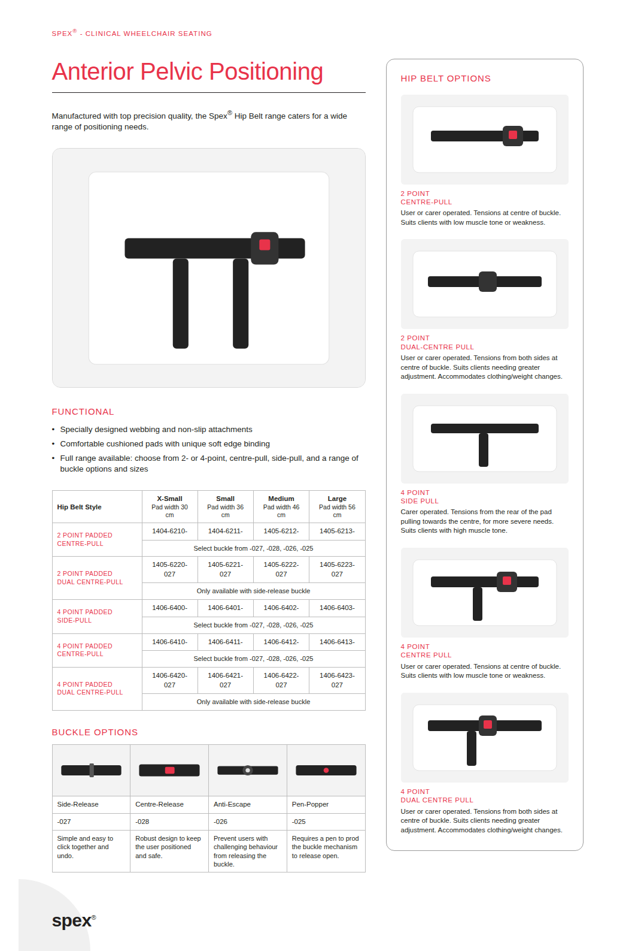SPEX® - Clinical Wheelchair Seating
Anterior Pelvic Positioning
Manufactured with top precision quality, the Spex® Hip Belt range caters for a wide range of positioning needs.
Functional
Specially designed webbing and non-slip attachments
Comfortable cushioned pads with unique soft edge binding
Full range available: choose from 2- or 4-point, centre-pull, side-pull, and a range of buckle options and sizes
| Hip Belt Style | X-Small Pad width 30 cm | Small Pad width 36 cm | Medium Pad width 46 cm | Large Pad width 56 cm |
| --- | --- | --- | --- | --- |
| 2 Point Padded Centre-Pull | 1404-6210- | 1404-6211- | 1405-6212- | 1405-6213- |
| Select buckle from -027, -028, -026, -025 |
| 2 Point Padded Dual Centre-Pull | 1405-6220-027 | 1405-6221-027 | 1405-6222-027 | 1405-6223-027 |
| Only available with side-release buckle |
| 4 Point Padded Side-Pull | 1406-6400- | 1406-6401- | 1406-6402- | 1406-6403- |
| Select buckle from -027, -028, -026, -025 |
| 4 Point Padded Centre-Pull | 1406-6410- | 1406-6411- | 1406-6412- | 1406-6413- |
| Select buckle from -027, -028, -026, -025 |
| 4 Point Padded Dual Centre-Pull | 1406-6420-027 | 1406-6421-027 | 1406-6422-027 | 1406-6423-027 |
| Only available with side-release buckle |
Buckle Options
| Side-Release -027 Simple and easy to click together and undo. | Centre-Release -028 Robust design to keep the user positioned and safe. | Anti-Escape -026 Prevent users with challenging behaviour from releasing the buckle. | Pen-Popper -025 Requires a pen to prod the buckle mechanism to release open. |
Hip Belt Options
2 Point
Centre-Pull
User or carer operated. Tensions at centre of buckle. Suits clients with low muscle tone or weakness.
2 Point
Dual-Centre Pull
User or carer operated. Tensions from both sides at centre of buckle. Suits clients needing greater adjustment. Accommodates clothing/weight changes.
4 Point
Side Pull
Carer operated. Tensions from the rear of the pad pulling towards the centre, for more severe needs. Suits clients with high muscle tone.
4 Point
Centre Pull
User or carer operated. Tensions at centre of buckle. Suits clients with low muscle tone or weakness.
4 Point
Dual Centre Pull
User or carer operated. Tensions from both sides at centre of buckle. Suits clients needing greater adjustment. Accommodates clothing/weight changes.
spex®